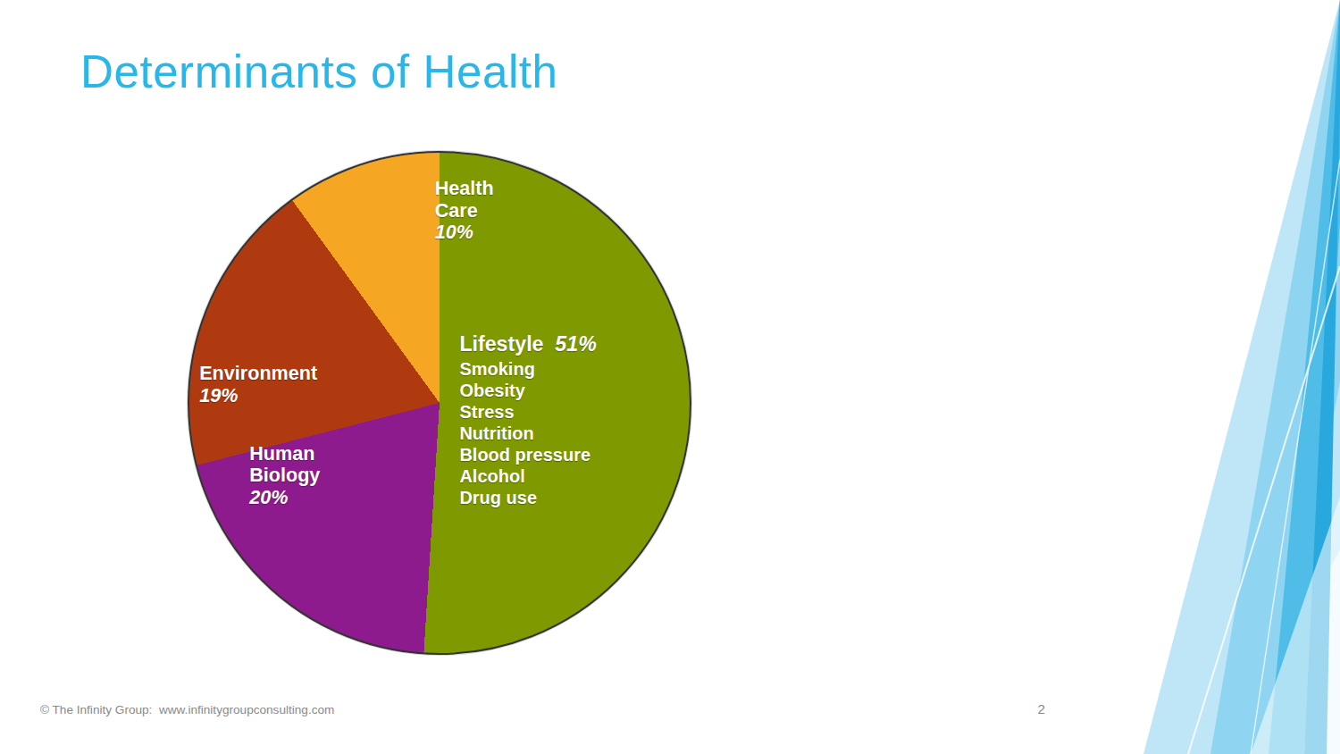Determinants of Health
Health
Care
10%
Environment
19%
Human
Biology
20%
Lifestyle 51%
Smoking
Obesity
Stress
Nutrition
Blood pressure
Alcohol
Drug use
© The Infinity Group: www.infinitygroupconsulting.com
2